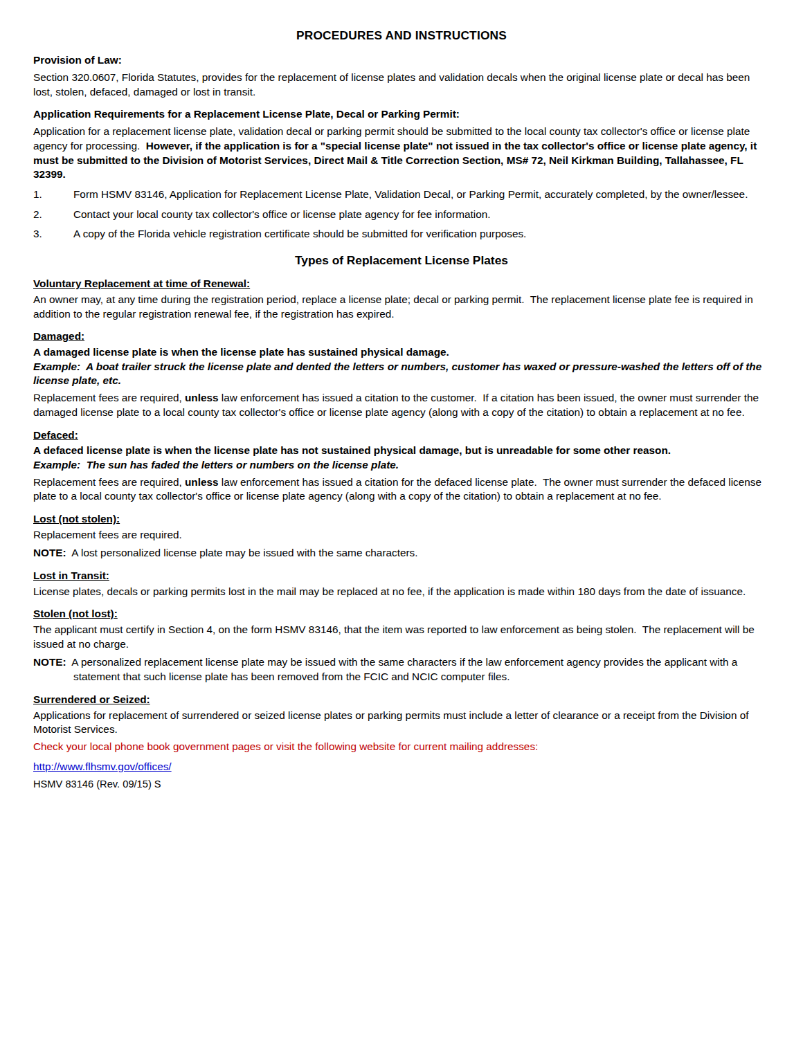PROCEDURES AND INSTRUCTIONS
Provision of Law:
Section 320.0607, Florida Statutes, provides for the replacement of license plates and validation decals when the original license plate or decal has been lost, stolen, defaced, damaged or lost in transit.
Application Requirements for a Replacement License Plate, Decal or Parking Permit:
Application for a replacement license plate, validation decal or parking permit should be submitted to the local county tax collector's office or license plate agency for processing. However, if the application is for a "special license plate" not issued in the tax collector's office or license plate agency, it must be submitted to the Division of Motorist Services, Direct Mail & Title Correction Section, MS# 72, Neil Kirkman Building, Tallahassee, FL 32399.
1. Form HSMV 83146, Application for Replacement License Plate, Validation Decal, or Parking Permit, accurately completed, by the owner/lessee.
2. Contact your local county tax collector's office or license plate agency for fee information.
3. A copy of the Florida vehicle registration certificate should be submitted for verification purposes.
Types of Replacement License Plates
Voluntary Replacement at time of Renewal:
An owner may, at any time during the registration period, replace a license plate; decal or parking permit. The replacement license plate fee is required in addition to the regular registration renewal fee, if the registration has expired.
Damaged:
A damaged license plate is when the license plate has sustained physical damage.
Example: A boat trailer struck the license plate and dented the letters or numbers, customer has waxed or pressure-washed the letters off of the license plate, etc.
Replacement fees are required, unless law enforcement has issued a citation to the customer. If a citation has been issued, the owner must surrender the damaged license plate to a local county tax collector's office or license plate agency (along with a copy of the citation) to obtain a replacement at no fee.
Defaced:
A defaced license plate is when the license plate has not sustained physical damage, but is unreadable for some other reason.
Example: The sun has faded the letters or numbers on the license plate.
Replacement fees are required, unless law enforcement has issued a citation for the defaced license plate. The owner must surrender the defaced license plate to a local county tax collector's office or license plate agency (along with a copy of the citation) to obtain a replacement at no fee.
Lost (not stolen):
Replacement fees are required.
NOTE: A lost personalized license plate may be issued with the same characters.
Lost in Transit:
License plates, decals or parking permits lost in the mail may be replaced at no fee, if the application is made within 180 days from the date of issuance.
Stolen (not lost):
The applicant must certify in Section 4, on the form HSMV 83146, that the item was reported to law enforcement as being stolen. The replacement will be issued at no charge.
NOTE: A personalized replacement license plate may be issued with the same characters if the law enforcement agency provides the applicant with a statement that such license plate has been removed from the FCIC and NCIC computer files.
Surrendered or Seized:
Applications for replacement of surrendered or seized license plates or parking permits must include a letter of clearance or a receipt from the Division of Motorist Services.
Check your local phone book government pages or visit the following website for current mailing addresses:
http://www.flhsmv.gov/offices/
HSMV 83146 (Rev. 09/15) S